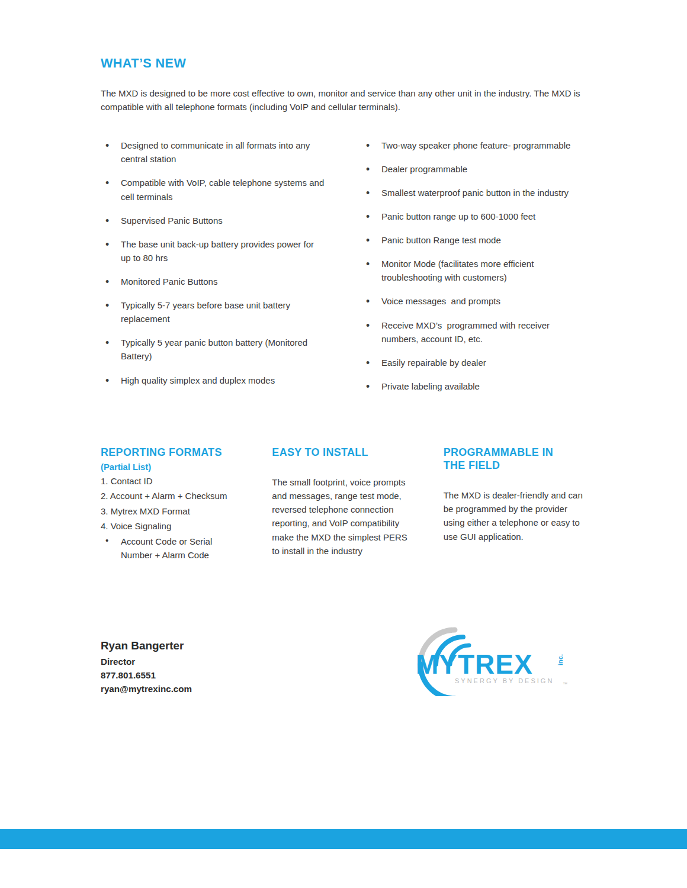What’s New
The MXD is designed to be more cost effective to own, monitor and service than any other unit in the industry. The MXD is compatible with all telephone formats (including VoIP and cellular terminals).
Designed to communicate in all formats into any central station
Compatible with VoIP, cable telephone systems and cell terminals
Supervised Panic Buttons
The base unit back-up battery provides power for up to 80 hrs
Monitored Panic Buttons
Typically 5-7 years before base unit battery replacement
Typically 5 year panic button battery (Monitored Battery)
High quality simplex and duplex modes
Two-way speaker phone feature- programmable
Dealer programmable
Smallest waterproof panic button in the industry
Panic button range up to 600-1000 feet
Panic button Range test mode
Monitor Mode (facilitates more efficient troubleshooting with customers)
Voice messages and prompts
Receive MXD’s programmed with receiver numbers, account ID, etc.
Easily repairable by dealer
Private labeling available
Reporting Formats
(Partial List)
1. Contact ID
2. Account + Alarm + Checksum
3. Mytrex MXD Format
4. Voice Signaling
Account Code or Serial Number + Alarm Code
Easy to Install
The small footprint, voice prompts and messages, range test mode, reversed telephone connection reporting, and VoIP compatibility make the MXD the simplest PERS to install in the industry
Programmable in
the Field
The MXD is dealer-friendly and can be programmed by the provider using either a telephone or easy to use GUI application.
Ryan Bangerter
Director
877.801.6551
ryan@mytrexinc.com
MYTREX inc. SYNERGY BY DESIGN ™